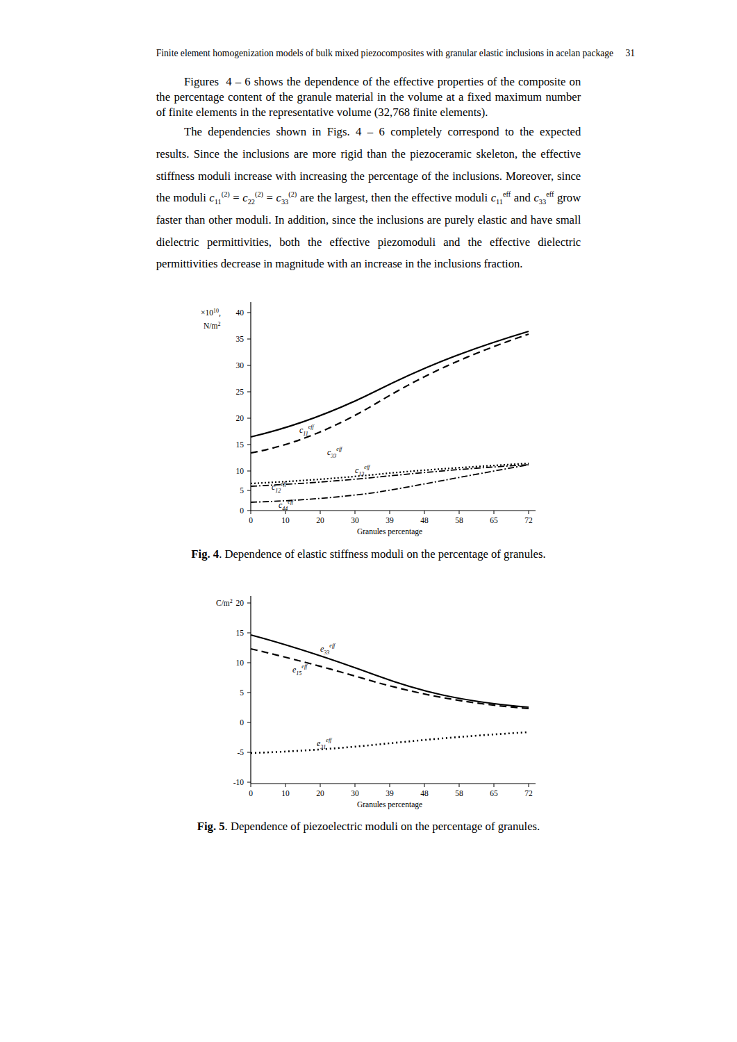Finite element homogenization models of bulk mixed piezocomposites with granular elastic inclusions in acelan package31
Figures 4 – 6 shows the dependence of the effective properties of the composite on the percentage content of the granule material in the volume at a fixed maximum number of finite elements in the representative volume (32,768 finite elements).
The dependencies shown in Figs. 4 – 6 completely correspond to the expected results. Since the inclusions are more rigid than the piezoceramic skeleton, the effective stiffness moduli increase with increasing the percentage of the inclusions. Moreover, since the moduli c11(2) = c22(2) = c33(2) are the largest, then the effective moduli c11eff and c33eff grow faster than other moduli. In addition, since the inclusions are purely elastic and have small dielectric permittivities, both the effective piezomoduli and the effective dielectric permittivities decrease in magnitude with an increase in the inclusions fraction.
40 35 30 25 20 15 10 5 0 ×1010, N/m2 0 10 20 30 39 48 58 65 72 Granules percentage c11eff c33eff c13eff c12eff c44eff
Fig. 4. Dependence of elastic stiffness moduli on the percentage of granules.
20 15 10 5 0 -5 -10 C/m2 0 10 20 30 39 48 58 65 72 Granules percentage e33eff e15eff e31eff
Fig. 5. Dependence of piezoelectric moduli on the percentage of granules.